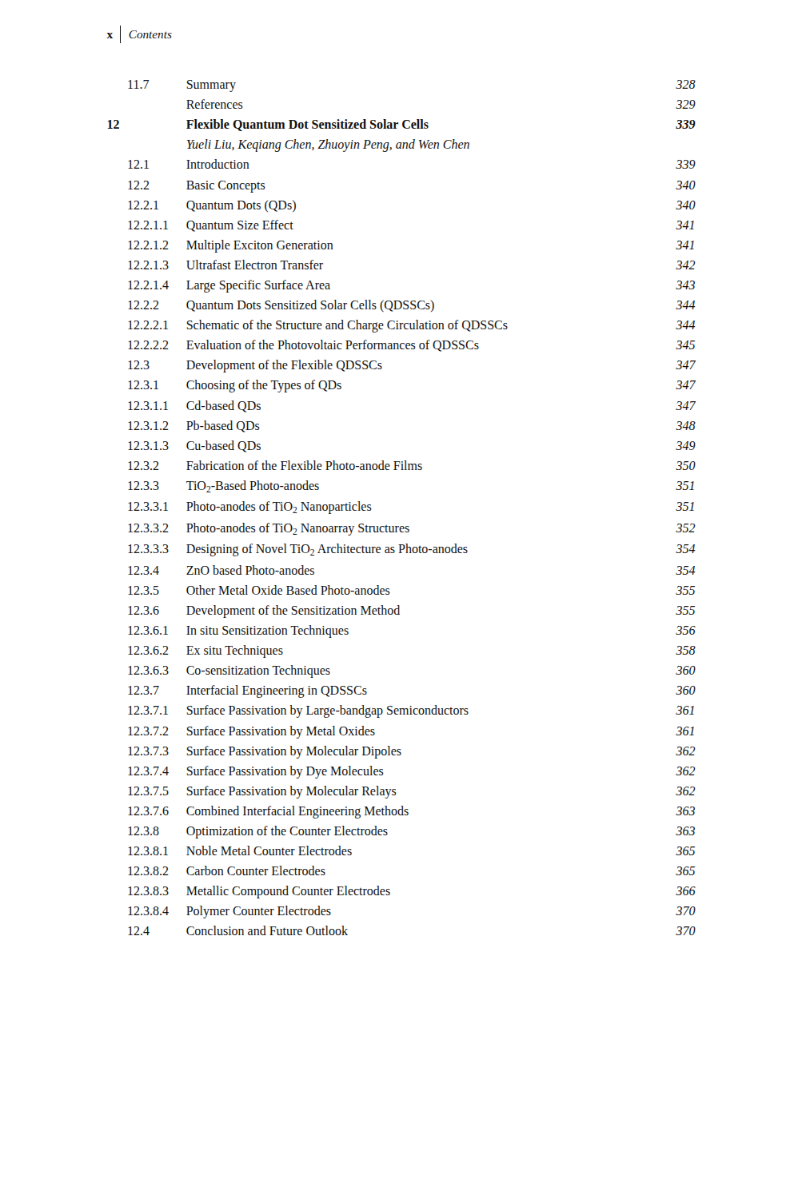x Contents
11.7 Summary 328
References 329
12 Flexible Quantum Dot Sensitized Solar Cells 339
Yueli Liu, Keqiang Chen, Zhuoyin Peng, and Wen Chen
12.1 Introduction 339
12.2 Basic Concepts 340
12.2.1 Quantum Dots (QDs) 340
12.2.1.1 Quantum Size Effect 341
12.2.1.2 Multiple Exciton Generation 341
12.2.1.3 Ultrafast Electron Transfer 342
12.2.1.4 Large Specific Surface Area 343
12.2.2 Quantum Dots Sensitized Solar Cells (QDSSCs) 344
12.2.2.1 Schematic of the Structure and Charge Circulation of QDSSCs 344
12.2.2.2 Evaluation of the Photovoltaic Performances of QDSSCs 345
12.3 Development of the Flexible QDSSCs 347
12.3.1 Choosing of the Types of QDs 347
12.3.1.1 Cd-based QDs 347
12.3.1.2 Pb-based QDs 348
12.3.1.3 Cu-based QDs 349
12.3.2 Fabrication of the Flexible Photo-anode Films 350
12.3.3 TiO2-Based Photo-anodes 351
12.3.3.1 Photo-anodes of TiO2 Nanoparticles 351
12.3.3.2 Photo-anodes of TiO2 Nanoarray Structures 352
12.3.3.3 Designing of Novel TiO2 Architecture as Photo-anodes 354
12.3.4 ZnO based Photo-anodes 354
12.3.5 Other Metal Oxide Based Photo-anodes 355
12.3.6 Development of the Sensitization Method 355
12.3.6.1 In situ Sensitization Techniques 356
12.3.6.2 Ex situ Techniques 358
12.3.6.3 Co-sensitization Techniques 360
12.3.7 Interfacial Engineering in QDSSCs 360
12.3.7.1 Surface Passivation by Large-bandgap Semiconductors 361
12.3.7.2 Surface Passivation by Metal Oxides 361
12.3.7.3 Surface Passivation by Molecular Dipoles 362
12.3.7.4 Surface Passivation by Dye Molecules 362
12.3.7.5 Surface Passivation by Molecular Relays 362
12.3.7.6 Combined Interfacial Engineering Methods 363
12.3.8 Optimization of the Counter Electrodes 363
12.3.8.1 Noble Metal Counter Electrodes 365
12.3.8.2 Carbon Counter Electrodes 365
12.3.8.3 Metallic Compound Counter Electrodes 366
12.3.8.4 Polymer Counter Electrodes 370
12.4 Conclusion and Future Outlook 370